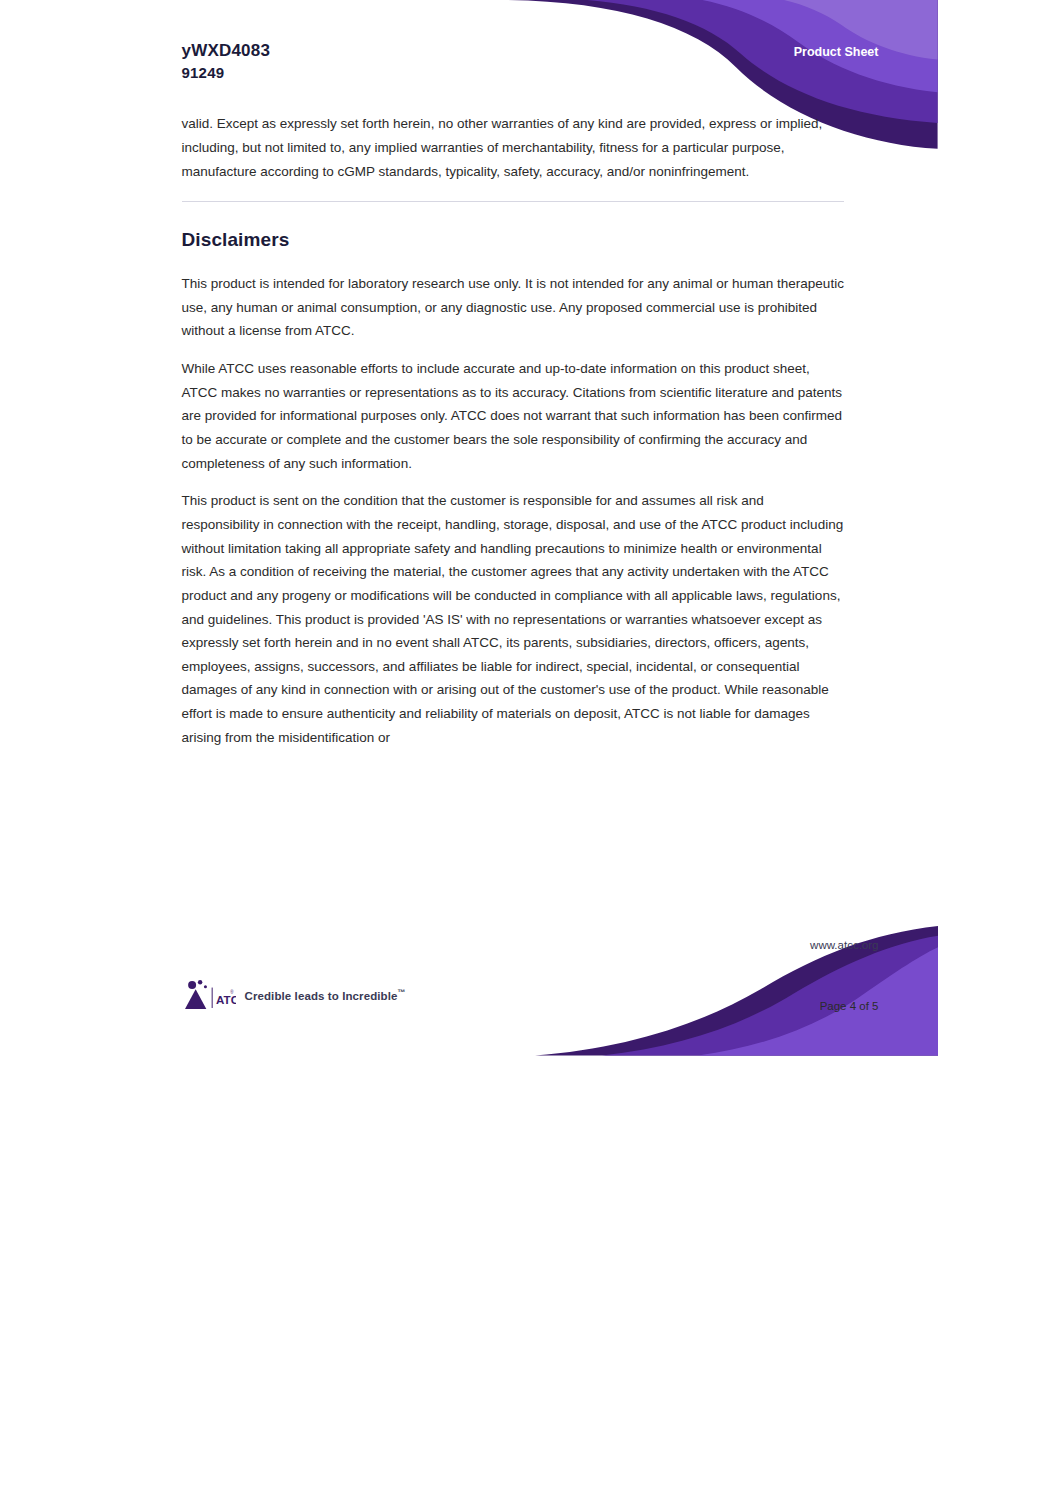yWXD4083 91249
Product Sheet
valid. Except as expressly set forth herein, no other warranties of any kind are provided, express or implied, including, but not limited to, any implied warranties of merchantability, fitness for a particular purpose, manufacture according to cGMP standards, typicality, safety, accuracy, and/or noninfringement.
Disclaimers
This product is intended for laboratory research use only. It is not intended for any animal or human therapeutic use, any human or animal consumption, or any diagnostic use. Any proposed commercial use is prohibited without a license from ATCC.
While ATCC uses reasonable efforts to include accurate and up-to-date information on this product sheet, ATCC makes no warranties or representations as to its accuracy. Citations from scientific literature and patents are provided for informational purposes only. ATCC does not warrant that such information has been confirmed to be accurate or complete and the customer bears the sole responsibility of confirming the accuracy and completeness of any such information.
This product is sent on the condition that the customer is responsible for and assumes all risk and responsibility in connection with the receipt, handling, storage, disposal, and use of the ATCC product including without limitation taking all appropriate safety and handling precautions to minimize health or environmental risk. As a condition of receiving the material, the customer agrees that any activity undertaken with the ATCC product and any progeny or modifications will be conducted in compliance with all applicable laws, regulations, and guidelines. This product is provided 'AS IS' with no representations or warranties whatsoever except as expressly set forth herein and in no event shall ATCC, its parents, subsidiaries, directors, officers, agents, employees, assigns, successors, and affiliates be liable for indirect, special, incidental, or consequential damages of any kind in connection with or arising out of the customer's use of the product. While reasonable effort is made to ensure authenticity and reliability of materials on deposit, ATCC is not liable for damages arising from the misidentification or
ATCC ®
Credible leads to Incredible™
www.atcc.org Page 4 of 5